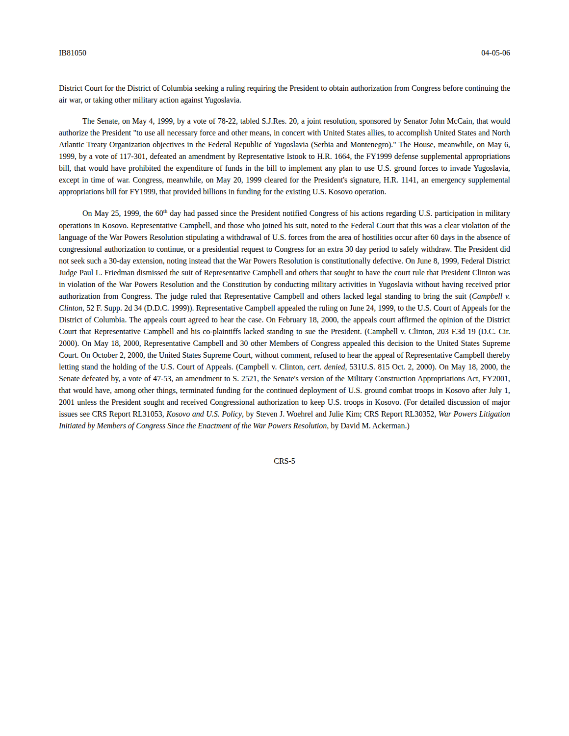IB81050 04-05-06
District Court for the District of Columbia seeking a ruling requiring the President to obtain authorization from Congress before continuing the air war, or taking other military action against Yugoslavia.
The Senate, on May 4, 1999, by a vote of 78-22, tabled S.J.Res. 20, a joint resolution, sponsored by Senator John McCain, that would authorize the President "to use all necessary force and other means, in concert with United States allies, to accomplish United States and North Atlantic Treaty Organization objectives in the Federal Republic of Yugoslavia (Serbia and Montenegro)." The House, meanwhile, on May 6, 1999, by a vote of 117-301, defeated an amendment by Representative Istook to H.R. 1664, the FY1999 defense supplemental appropriations bill, that would have prohibited the expenditure of funds in the bill to implement any plan to use U.S. ground forces to invade Yugoslavia, except in time of war. Congress, meanwhile, on May 20, 1999 cleared for the President's signature, H.R. 1141, an emergency supplemental appropriations bill for FY1999, that provided billions in funding for the existing U.S. Kosovo operation.
On May 25, 1999, the 60th day had passed since the President notified Congress of his actions regarding U.S. participation in military operations in Kosovo. Representative Campbell, and those who joined his suit, noted to the Federal Court that this was a clear violation of the language of the War Powers Resolution stipulating a withdrawal of U.S. forces from the area of hostilities occur after 60 days in the absence of congressional authorization to continue, or a presidential request to Congress for an extra 30 day period to safely withdraw. The President did not seek such a 30-day extension, noting instead that the War Powers Resolution is constitutionally defective. On June 8, 1999, Federal District Judge Paul L. Friedman dismissed the suit of Representative Campbell and others that sought to have the court rule that President Clinton was in violation of the War Powers Resolution and the Constitution by conducting military activities in Yugoslavia without having received prior authorization from Congress. The judge ruled that Representative Campbell and others lacked legal standing to bring the suit (Campbell v. Clinton, 52 F. Supp. 2d 34 (D.D.C. 1999)). Representative Campbell appealed the ruling on June 24, 1999, to the U.S. Court of Appeals for the District of Columbia. The appeals court agreed to hear the case. On February 18, 2000, the appeals court affirmed the opinion of the District Court that Representative Campbell and his co-plaintiffs lacked standing to sue the President. (Campbell v. Clinton, 203 F.3d 19 (D.C. Cir. 2000). On May 18, 2000, Representative Campbell and 30 other Members of Congress appealed this decision to the United States Supreme Court. On October 2, 2000, the United States Supreme Court, without comment, refused to hear the appeal of Representative Campbell thereby letting stand the holding of the U.S. Court of Appeals. (Campbell v. Clinton, cert. denied, 531U.S. 815 Oct. 2, 2000). On May 18, 2000, the Senate defeated by, a vote of 47-53, an amendment to S. 2521, the Senate's version of the Military Construction Appropriations Act, FY2001, that would have, among other things, terminated funding for the continued deployment of U.S. ground combat troops in Kosovo after July 1, 2001 unless the President sought and received Congressional authorization to keep U.S. troops in Kosovo. (For detailed discussion of major issues see CRS Report RL31053, Kosovo and U.S. Policy, by Steven J. Woehrel and Julie Kim; CRS Report RL30352, War Powers Litigation Initiated by Members of Congress Since the Enactment of the War Powers Resolution, by David M. Ackerman.)
CRS-5